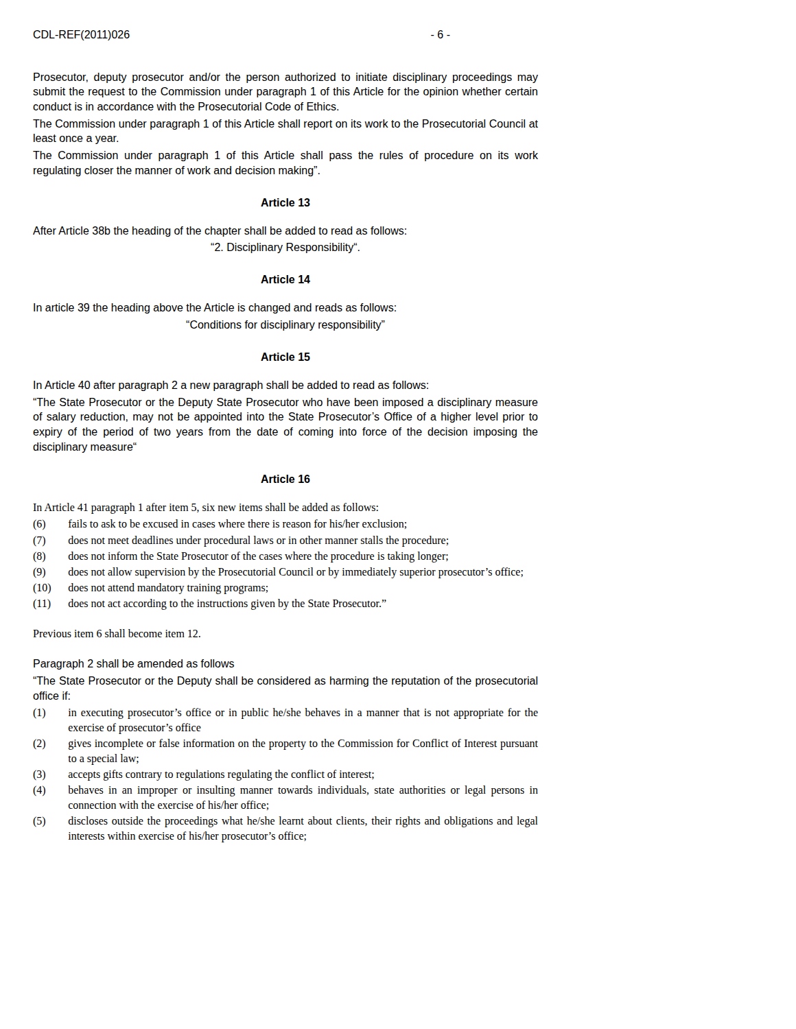CDL-REF(2011)026 - 6 -
Prosecutor, deputy prosecutor and/or the person authorized to initiate disciplinary proceedings may submit the request to the Commission under paragraph 1 of this Article for the opinion whether certain conduct is in accordance with the Prosecutorial Code of Ethics.
The Commission under paragraph 1 of this Article shall report on its work to the Prosecutorial Council at least once a year.
The Commission under paragraph 1 of this Article shall pass the rules of procedure on its work regulating closer the manner of work and decision making”.
Article 13
After Article 38b the heading of the chapter shall be added to read as follows:
“2. Disciplinary Responsibility“.
Article 14
In article 39 the heading above the Article is changed and reads as follows:
“Conditions for disciplinary responsibility”
Article 15
In Article 40 after paragraph 2 a new paragraph shall be added to read as follows:
“The State Prosecutor or the Deputy State Prosecutor who have been imposed a disciplinary measure of salary reduction, may not be appointed into the State Prosecutor’s Office of a higher level prior to expiry of the period of two years from the date of coming into force of the decision imposing the disciplinary measure“
Article 16
In Article 41 paragraph 1 after item 5, six new items shall be added as follows:
(6) fails to ask to be excused in cases where there is reason for his/her exclusion;
(7) does not meet deadlines under procedural laws or in other manner stalls the procedure;
(8) does not inform the State Prosecutor of the cases where the procedure is taking longer;
(9) does not allow supervision by the Prosecutorial Council or by immediately superior prosecutor’s office;
(10) does not attend mandatory training programs;
(11) does not act according to the instructions given by the State Prosecutor.”
Previous item 6 shall become item 12.
Paragraph 2 shall be amended as follows
“The State Prosecutor or the Deputy shall be considered as harming the reputation of the prosecutorial office if:
(1) in executing prosecutor’s office or in public he/she behaves in a manner that is not appropriate for the exercise of prosecutor’s office
(2) gives incomplete or false information on the property to the Commission for Conflict of Interest pursuant to a special law;
(3) accepts gifts contrary to regulations regulating the conflict of interest;
(4) behaves in an improper or insulting manner towards individuals, state authorities or legal persons in connection with the exercise of his/her office;
(5) discloses outside the proceedings what he/she learnt about clients, their rights and obligations and legal interests within exercise of his/her prosecutor’s office;